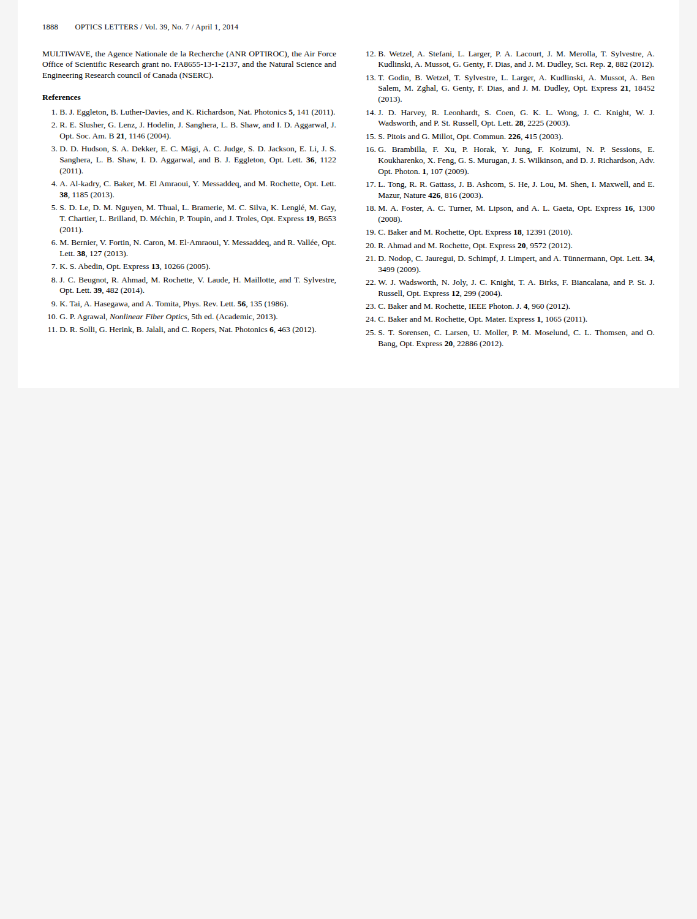1888 OPTICS LETTERS / Vol. 39, No. 7 / April 1, 2014
MULTIWAVE, the Agence Nationale de la Recherche (ANR OPTIROC), the Air Force Office of Scientific Research grant no. FA8655-13-1-2137, and the Natural Science and Engineering Research council of Canada (NSERC).
References
B. J. Eggleton, B. Luther-Davies, and K. Richardson, Nat. Photonics 5, 141 (2011).
R. E. Slusher, G. Lenz, J. Hodelin, J. Sanghera, L. B. Shaw, and I. D. Aggarwal, J. Opt. Soc. Am. B 21, 1146 (2004).
D. D. Hudson, S. A. Dekker, E. C. Mägi, A. C. Judge, S. D. Jackson, E. Li, J. S. Sanghera, L. B. Shaw, I. D. Aggarwal, and B. J. Eggleton, Opt. Lett. 36, 1122 (2011).
A. Al-kadry, C. Baker, M. El Amraoui, Y. Messaddeq, and M. Rochette, Opt. Lett. 38, 1185 (2013).
S. D. Le, D. M. Nguyen, M. Thual, L. Bramerie, M. C. Silva, K. Lenglé, M. Gay, T. Chartier, L. Brilland, D. Méchin, P. Toupin, and J. Troles, Opt. Express 19, B653 (2011).
M. Bernier, V. Fortin, N. Caron, M. El-Amraoui, Y. Messaddeq, and R. Vallée, Opt. Lett. 38, 127 (2013).
K. S. Abedin, Opt. Express 13, 10266 (2005).
J. C. Beugnot, R. Ahmad, M. Rochette, V. Laude, H. Maillotte, and T. Sylvestre, Opt. Lett. 39, 482 (2014).
K. Tai, A. Hasegawa, and A. Tomita, Phys. Rev. Lett. 56, 135 (1986).
G. P. Agrawal, Nonlinear Fiber Optics, 5th ed. (Academic, 2013).
D. R. Solli, G. Herink, B. Jalali, and C. Ropers, Nat. Photonics 6, 463 (2012).
B. Wetzel, A. Stefani, L. Larger, P. A. Lacourt, J. M. Merolla, T. Sylvestre, A. Kudlinski, A. Mussot, G. Genty, F. Dias, and J. M. Dudley, Sci. Rep. 2, 882 (2012).
T. Godin, B. Wetzel, T. Sylvestre, L. Larger, A. Kudlinski, A. Mussot, A. Ben Salem, M. Zghal, G. Genty, F. Dias, and J. M. Dudley, Opt. Express 21, 18452 (2013).
J. D. Harvey, R. Leonhardt, S. Coen, G. K. L. Wong, J. C. Knight, W. J. Wadsworth, and P. St. Russell, Opt. Lett. 28, 2225 (2003).
S. Pitois and G. Millot, Opt. Commun. 226, 415 (2003).
G. Brambilla, F. Xu, P. Horak, Y. Jung, F. Koizumi, N. P. Sessions, E. Koukharenko, X. Feng, G. S. Murugan, J. S. Wilkinson, and D. J. Richardson, Adv. Opt. Photon. 1, 107 (2009).
L. Tong, R. R. Gattass, J. B. Ashcom, S. He, J. Lou, M. Shen, I. Maxwell, and E. Mazur, Nature 426, 816 (2003).
M. A. Foster, A. C. Turner, M. Lipson, and A. L. Gaeta, Opt. Express 16, 1300 (2008).
C. Baker and M. Rochette, Opt. Express 18, 12391 (2010).
R. Ahmad and M. Rochette, Opt. Express 20, 9572 (2012).
D. Nodop, C. Jauregui, D. Schimpf, J. Limpert, and A. Tünnermann, Opt. Lett. 34, 3499 (2009).
W. J. Wadsworth, N. Joly, J. C. Knight, T. A. Birks, F. Biancalana, and P. St. J. Russell, Opt. Express 12, 299 (2004).
C. Baker and M. Rochette, IEEE Photon. J. 4, 960 (2012).
C. Baker and M. Rochette, Opt. Mater. Express 1, 1065 (2011).
S. T. Sorensen, C. Larsen, U. Moller, P. M. Moselund, C. L. Thomsen, and O. Bang, Opt. Express 20, 22886 (2012).